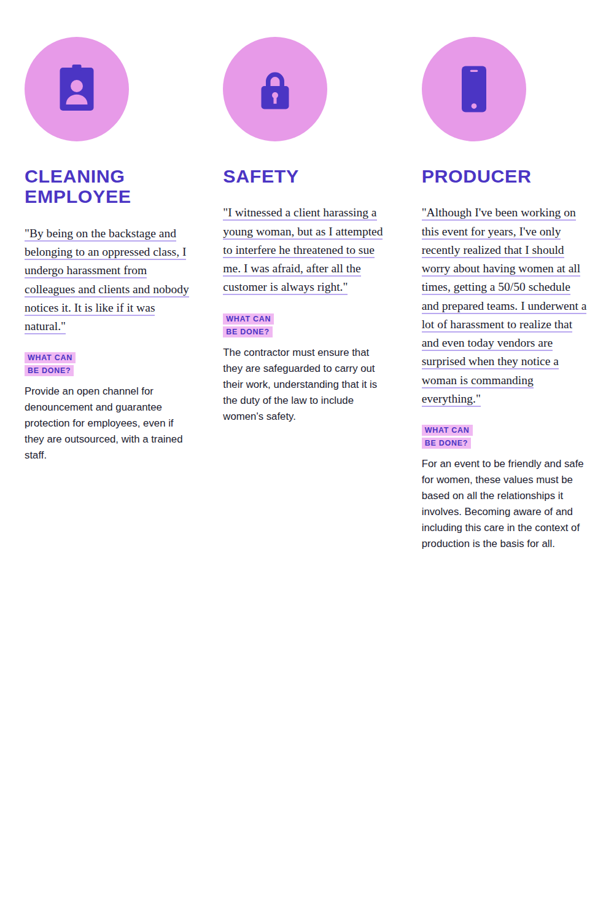Cleaning
Employee
"By being on the backstage and belonging to an oppressed class, I undergo harassment from colleagues and clients and nobody notices it. It is like if it was natural."
What can
be done?
Provide an open channel for denouncement and guarantee protection for employees, even if they are outsourced, with a trained staff.
Safety
"I witnessed a client harassing a young woman, but as I attempted to interfere he threatened to sue me. I was afraid, after all the customer is always right."
What can
be done?
The contractor must ensure that they are safeguarded to carry out their work, understanding that it is the duty of the law to include women's safety.
Producer
"Although I've been working on this event for years, I've only recently realized that I should worry about having women at all times, getting a 50/50 schedule and prepared teams. I underwent a lot of harassment to realize that and even today vendors are surprised when they notice a woman is commanding everything."
What can
be done?
For an event to be friendly and safe for women, these values must be based on all the relationships it involves. Becoming aware of and including this care in the context of production is the basis for all.